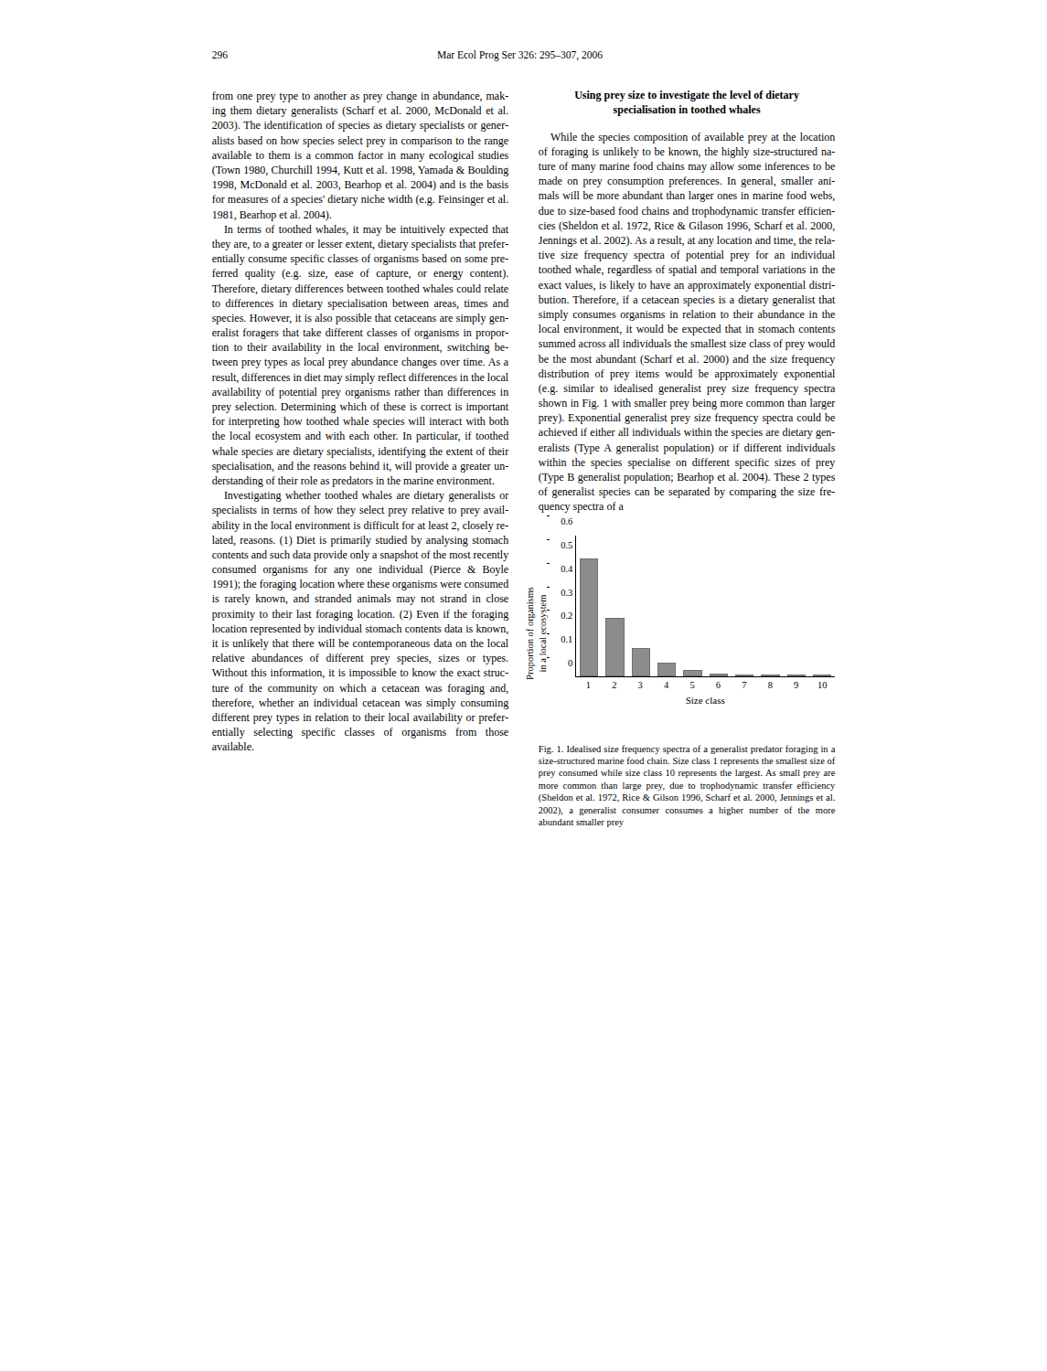296 Mar Ecol Prog Ser 326: 295–307, 2006
from one prey type to another as prey change in abundance, making them dietary generalists (Scharf et al. 2000, McDonald et al. 2003). The identification of species as dietary specialists or generalists based on how species select prey in comparison to the range available to them is a common factor in many ecological studies (Town 1980, Churchill 1994, Kutt et al. 1998, Yamada & Boulding 1998, McDonald et al. 2003, Bearhop et al. 2004) and is the basis for measures of a species' dietary niche width (e.g. Feinsinger et al. 1981, Bearhop et al. 2004).
In terms of toothed whales, it may be intuitively expected that they are, to a greater or lesser extent, dietary specialists that preferentially consume specific classes of organisms based on some preferred quality (e.g. size, ease of capture, or energy content). Therefore, dietary differences between toothed whales could relate to differences in dietary specialisation between areas, times and species. However, it is also possible that cetaceans are simply generalist foragers that take different classes of organisms in proportion to their availability in the local environment, switching between prey types as local prey abundance changes over time. As a result, differences in diet may simply reflect differences in the local availability of potential prey organisms rather than differences in prey selection. Determining which of these is correct is important for interpreting how toothed whale species will interact with both the local ecosystem and with each other. In particular, if toothed whale species are dietary specialists, identifying the extent of their specialisation, and the reasons behind it, will provide a greater understanding of their role as predators in the marine environment.
Investigating whether toothed whales are dietary generalists or specialists in terms of how they select prey relative to prey availability in the local environment is difficult for at least 2, closely related, reasons. (1) Diet is primarily studied by analysing stomach contents and such data provide only a snapshot of the most recently consumed organisms for any one individual (Pierce & Boyle 1991); the foraging location where these organisms were consumed is rarely known, and stranded animals may not strand in close proximity to their last foraging location. (2) Even if the foraging location represented by individual stomach contents data is known, it is unlikely that there will be contemporaneous data on the local relative abundances of different prey species, sizes or types. Without this information, it is impossible to know the exact structure of the community on which a cetacean was foraging and, therefore, whether an individual cetacean was simply consuming different prey types in relation to their local availability or preferentially selecting specific classes of organisms from those available.
Using prey size to investigate the level of dietary
specialisation in toothed whales
While the species composition of available prey at the location of foraging is unlikely to be known, the highly size-structured nature of many marine food chains may allow some inferences to be made on prey consumption preferences. In general, smaller animals will be more abundant than larger ones in marine food webs, due to size-based food chains and trophodynamic transfer efficiencies (Sheldon et al. 1972, Rice & Gilason 1996, Scharf et al. 2000, Jennings et al. 2002). As a result, at any location and time, the relative size frequency spectra of potential prey for an individual toothed whale, regardless of spatial and temporal variations in the exact values, is likely to have an approximately exponential distribution. Therefore, if a cetacean species is a dietary generalist that simply consumes organisms in relation to their abundance in the local environment, it would be expected that in stomach contents summed across all individuals the smallest size class of prey would be the most abundant (Scharf et al. 2000) and the size frequency distribution of prey items would be approximately exponential (e.g. similar to idealised generalist prey size frequency spectra shown in Fig. 1 with smaller prey being more common than larger prey). Exponential generalist prey size frequency spectra could be achieved if either all individuals within the species are dietary generalists (Type A generalist population) or if different individuals within the species specialise on different specific sizes of prey (Type B generalist population; Bearhop et al. 2004). These 2 types of generalist species can be separated by comparing the size frequency spectra of a
Proportion of organisms
in a local ecosystem
0.6
0.5
0.4
0.3
0.2
0.1
0
12345678910
Size class
Fig. 1. Idealised size frequency spectra of a generalist predator foraging in a size-structured marine food chain. Size class 1 represents the smallest size of prey consumed while size class 10 represents the largest. As small prey are more common than large prey, due to trophodynamic transfer efficiency (Sheldon et al. 1972, Rice & Gilson 1996, Scharf et al. 2000, Jennings et al. 2002), a generalist consumer consumes a higher number of the more abundant smaller prey